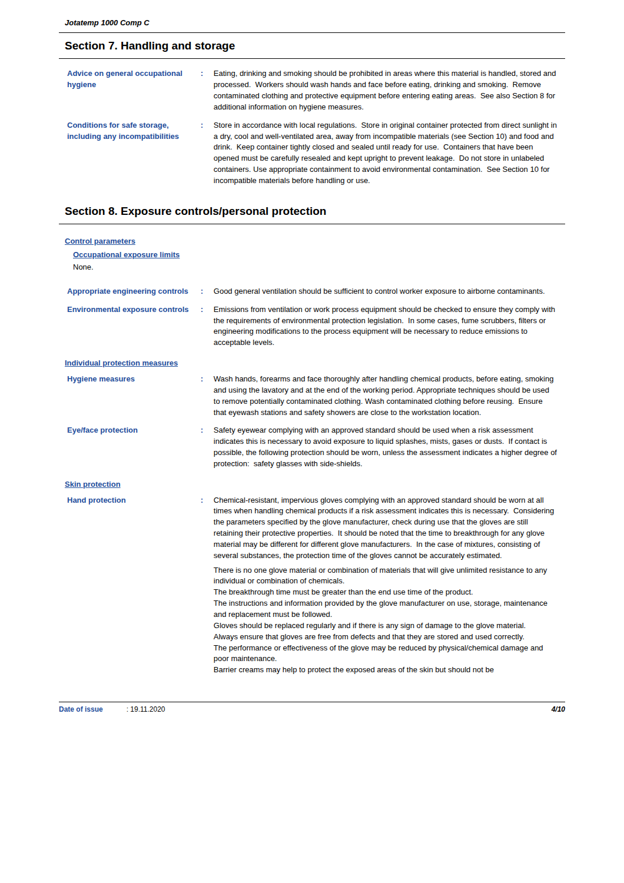Jotatemp 1000 Comp C
Section 7. Handling and storage
| Advice on general occupational hygiene | : | Eating, drinking and smoking should be prohibited in areas where this material is handled, stored and processed. Workers should wash hands and face before eating, drinking and smoking. Remove contaminated clothing and protective equipment before entering eating areas. See also Section 8 for additional information on hygiene measures. |
| Conditions for safe storage, including any incompatibilities | : | Store in accordance with local regulations. Store in original container protected from direct sunlight in a dry, cool and well-ventilated area, away from incompatible materials (see Section 10) and food and drink. Keep container tightly closed and sealed until ready for use. Containers that have been opened must be carefully resealed and kept upright to prevent leakage. Do not store in unlabeled containers. Use appropriate containment to avoid environmental contamination. See Section 10 for incompatible materials before handling or use. |
Section 8. Exposure controls/personal protection
Control parameters
Occupational exposure limits
None.
| Appropriate engineering controls | : | Good general ventilation should be sufficient to control worker exposure to airborne contaminants. |
| Environmental exposure controls | : | Emissions from ventilation or work process equipment should be checked to ensure they comply with the requirements of environmental protection legislation. In some cases, fume scrubbers, filters or engineering modifications to the process equipment will be necessary to reduce emissions to acceptable levels. |
Individual protection measures
| Hygiene measures | : | Wash hands, forearms and face thoroughly after handling chemical products, before eating, smoking and using the lavatory and at the end of the working period. Appropriate techniques should be used to remove potentially contaminated clothing. Wash contaminated clothing before reusing. Ensure that eyewash stations and safety showers are close to the workstation location. |
| Eye/face protection | : | Safety eyewear complying with an approved standard should be used when a risk assessment indicates this is necessary to avoid exposure to liquid splashes, mists, gases or dusts. If contact is possible, the following protection should be worn, unless the assessment indicates a higher degree of protection: safety glasses with side-shields. |
Skin protection
| Hand protection | : | Chemical-resistant, impervious gloves complying with an approved standard should be worn at all times when handling chemical products if a risk assessment indicates this is necessary. Considering the parameters specified by the glove manufacturer, check during use that the gloves are still retaining their protective properties. It should be noted that the time to breakthrough for any glove material may be different for different glove manufacturers. In the case of mixtures, consisting of several substances, the protection time of the gloves cannot be accurately estimated. There is no one glove material or combination of materials that will give unlimited resistance to any individual or combination of chemicals. The breakthrough time must be greater than the end use time of the product. The instructions and information provided by the glove manufacturer on use, storage, maintenance and replacement must be followed. Gloves should be replaced regularly and if there is any sign of damage to the glove material. Always ensure that gloves are free from defects and that they are stored and used correctly. The performance or effectiveness of the glove may be reduced by physical/chemical damage and poor maintenance. Barrier creams may help to protect the exposed areas of the skin but should not be |
Date of issue: 19.11.2020
4/10